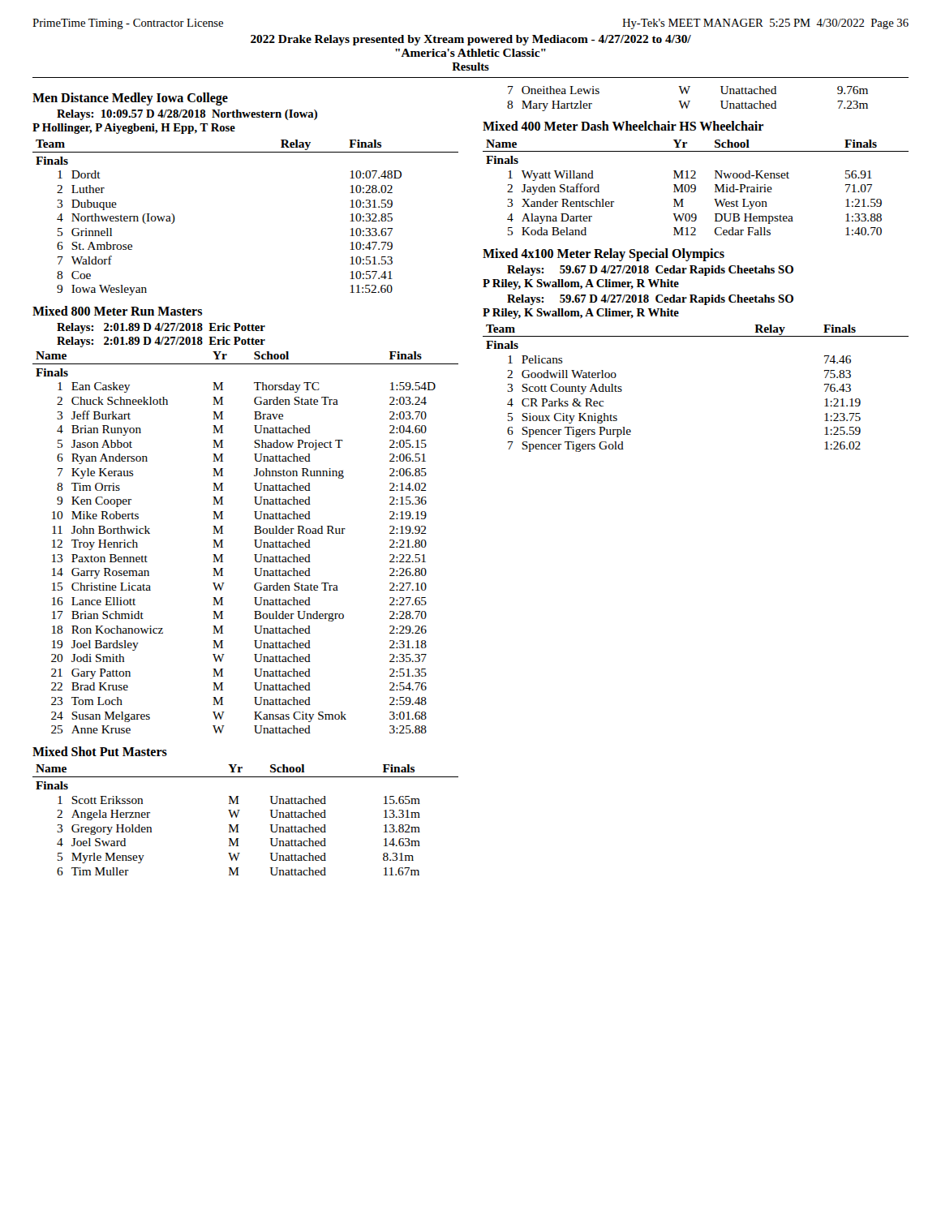PrimeTime Timing - Contractor License
Hy-Tek's MEET MANAGER 5:25 PM 4/30/2022 Page 36
2022 Drake Relays presented by Xtream powered by Mediacom - 4/27/2022 to 4/30/
"America's Athletic Classic"
Results
Men Distance Medley Iowa College
Relays: 10:09.57 D 4/28/2018 Northwestern (Iowa)
P Hollinger, P Aiyegbeni, H Epp, T Rose
| Team | Relay | Finals |
| --- | --- | --- |
| Finals |
| 1 | Dordt | | 10:07.48D |
| 2 | Luther | | 10:28.02 |
| 3 | Dubuque | | 10:31.59 |
| 4 | Northwestern (Iowa) | | 10:32.85 |
| 5 | Grinnell | | 10:33.67 |
| 6 | St. Ambrose | | 10:47.79 |
| 7 | Waldorf | | 10:51.53 |
| 8 | Coe | | 10:57.41 |
| 9 | Iowa Wesleyan | | 11:52.60 |
Mixed 800 Meter Run Masters
Relays: 2:01.89 D 4/27/2018 Eric Potter
Relays: 2:01.89 D 4/27/2018 Eric Potter
| Name | Yr | School | Finals |
| --- | --- | --- | --- |
| Finals |
| 1 | Ean Caskey | M | Thorsday TC | 1:59.54D |
| 2 | Chuck Schneekloth | M | Garden State Tra | 2:03.24 |
| 3 | Jeff Burkart | M | Brave | 2:03.70 |
| 4 | Brian Runyon | M | Unattached | 2:04.60 |
| 5 | Jason Abbot | M | Shadow Project T | 2:05.15 |
| 6 | Ryan Anderson | M | Unattached | 2:06.51 |
| 7 | Kyle Keraus | M | Johnston Running | 2:06.85 |
| 8 | Tim Orris | M | Unattached | 2:14.02 |
| 9 | Ken Cooper | M | Unattached | 2:15.36 |
| 10 | Mike Roberts | M | Unattached | 2:19.19 |
| 11 | John Borthwick | M | Boulder Road Rur | 2:19.92 |
| 12 | Troy Henrich | M | Unattached | 2:21.80 |
| 13 | Paxton Bennett | M | Unattached | 2:22.51 |
| 14 | Garry Roseman | M | Unattached | 2:26.80 |
| 15 | Christine Licata | W | Garden State Tra | 2:27.10 |
| 16 | Lance Elliott | M | Unattached | 2:27.65 |
| 17 | Brian Schmidt | M | Boulder Undergro | 2:28.70 |
| 18 | Ron Kochanowicz | M | Unattached | 2:29.26 |
| 19 | Joel Bardsley | M | Unattached | 2:31.18 |
| 20 | Jodi Smith | W | Unattached | 2:35.37 |
| 21 | Gary Patton | M | Unattached | 2:51.35 |
| 22 | Brad Kruse | M | Unattached | 2:54.76 |
| 23 | Tom Loch | M | Unattached | 2:59.48 |
| 24 | Susan Melgares | W | Kansas City Smok | 3:01.68 |
| 25 | Anne Kruse | W | Unattached | 3:25.88 |
Mixed Shot Put Masters
| Name | Yr | School | Finals |
| --- | --- | --- | --- |
| Finals |
| 1 | Scott Eriksson | M | Unattached | 15.65m |
| 2 | Angela Herzner | W | Unattached | 13.31m |
| 3 | Gregory Holden | M | Unattached | 13.82m |
| 4 | Joel Sward | M | Unattached | 14.63m |
| 5 | Myrle Mensey | W | Unattached | 8.31m |
| 6 | Tim Muller | M | Unattached | 11.67m |
| 7 | Oneithea Lewis | W | Unattached | 9.76m |
| 8 | Mary Hartzler | W | Unattached | 7.23m |
Mixed 400 Meter Dash Wheelchair HS Wheelchair
| Name | Yr | School | Finals |
| --- | --- | --- | --- |
| Finals |
| 1 | Wyatt Willand | M12 | Nwood-Kenset | 56.91 |
| 2 | Jayden Stafford | M09 | Mid-Prairie | 71.07 |
| 3 | Xander Rentschler | M | West Lyon | 1:21.59 |
| 4 | Alayna Darter | W09 | DUB Hempstea | 1:33.88 |
| 5 | Koda Beland | M12 | Cedar Falls | 1:40.70 |
Mixed 4x100 Meter Relay Special Olympics
Relays: 59.67 D 4/27/2018 Cedar Rapids Cheetahs SO
P Riley, K Swallom, A Climer, R White
Relays: 59.67 D 4/27/2018 Cedar Rapids Cheetahs SO
P Riley, K Swallom, A Climer, R White
| Team | Relay | Finals |
| --- | --- | --- |
| Finals |
| 1 | Pelicans | | 74.46 |
| 2 | Goodwill Waterloo | | 75.83 |
| 3 | Scott County Adults | | 76.43 |
| 4 | CR Parks & Rec | | 1:21.19 |
| 5 | Sioux City Knights | | 1:23.75 |
| 6 | Spencer Tigers Purple | | 1:25.59 |
| 7 | Spencer Tigers Gold | | 1:26.02 |